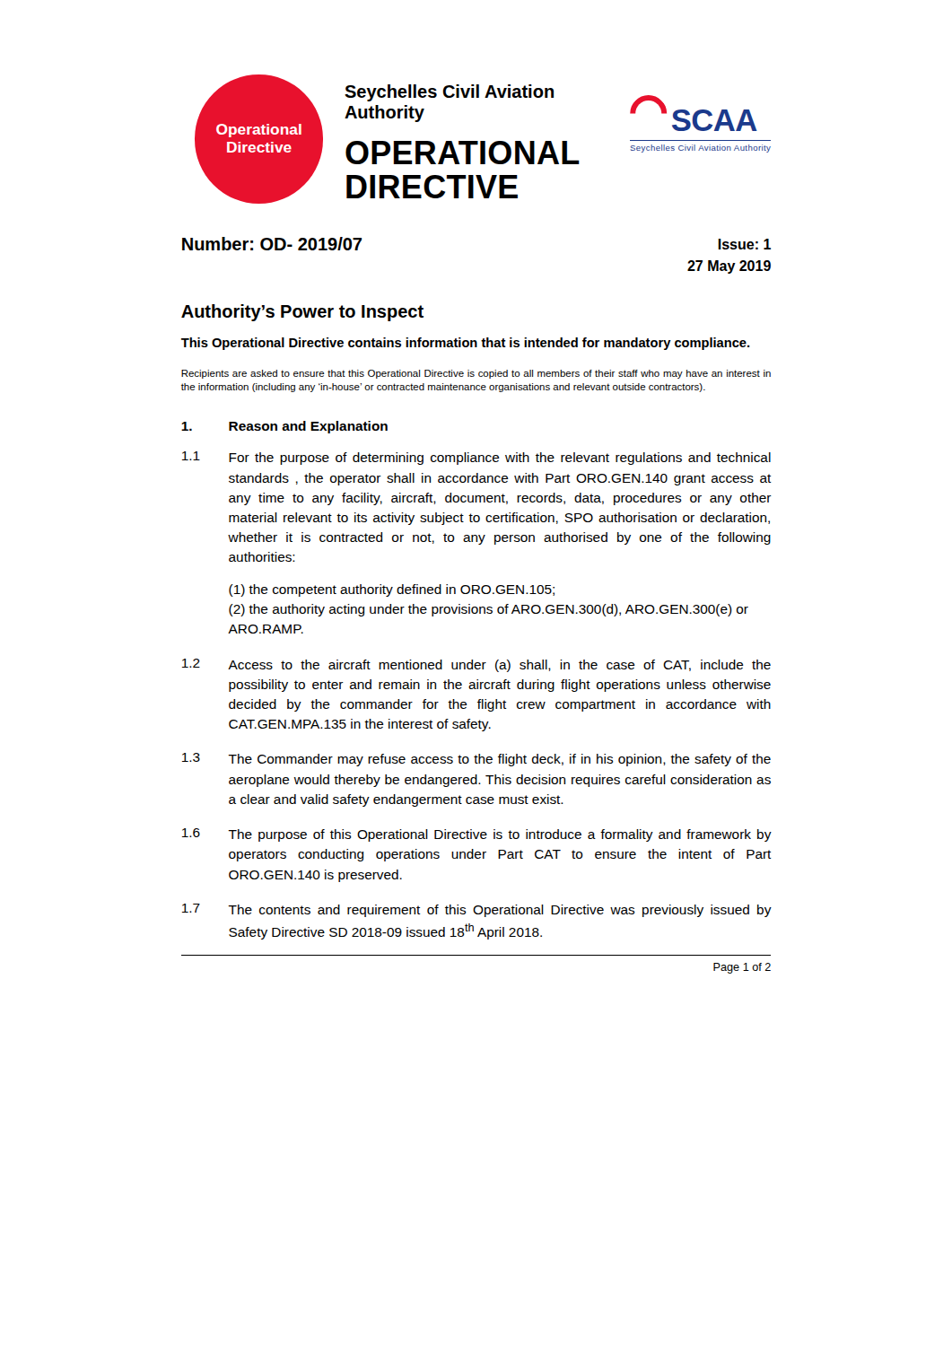Operational
Directive
Seychelles Civil Aviation Authority
OPERATIONAL
DIRECTIVE
SCAA
Seychelles Civil Aviation Authority
Number: OD- 2019/07
Issue: 1
27 May 2019
Authority’s Power to Inspect
This Operational Directive contains information that is intended for mandatory compliance.
Recipients are asked to ensure that this Operational Directive is copied to all members of their staff who may have an interest in the information (including any ‘in-house’ or contracted maintenance organisations and relevant outside contractors).
1. Reason and Explanation
1.1
For the purpose of determining compliance with the relevant regulations and technical standards , the operator shall in accordance with Part ORO.GEN.140 grant access at any time to any facility, aircraft, document, records, data, procedures or any other material relevant to its activity subject to certification, SPO authorisation or declaration, whether it is contracted or not, to any person authorised by one of the following authorities:
(1) the competent authority defined in ORO.GEN.105;
(2) the authority acting under the provisions of ARO.GEN.300(d), ARO.GEN.300(e) or
ARO.RAMP.
1.2
Access to the aircraft mentioned under (a) shall, in the case of CAT, include the possibility to enter and remain in the aircraft during flight operations unless otherwise decided by the commander for the flight crew compartment in accordance with CAT.GEN.MPA.135 in the interest of safety.
1.3
The Commander may refuse access to the flight deck, if in his opinion, the safety of the aeroplane would thereby be endangered. This decision requires careful consideration as a clear and valid safety endangerment case must exist.
1.6
The purpose of this Operational Directive is to introduce a formality and framework by operators conducting operations under Part CAT to ensure the intent of Part ORO.GEN.140 is preserved.
1.7
The contents and requirement of this Operational Directive was previously issued by Safety Directive SD 2018-09 issued 18th April 2018.
Page 1 of 2